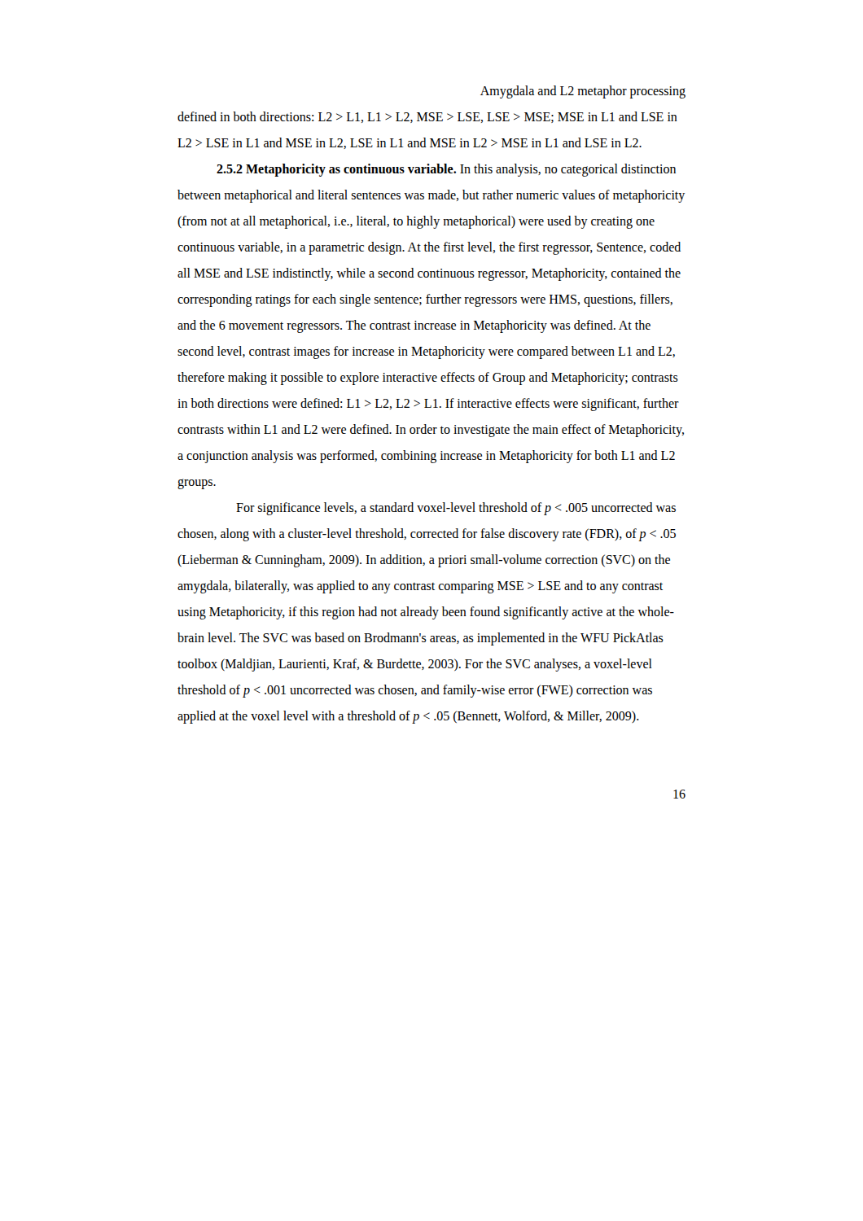Amygdala and L2 metaphor processing
defined in both directions: L2 > L1, L1 > L2, MSE > LSE, LSE > MSE; MSE in L1 and LSE in L2 > LSE in L1 and MSE in L2, LSE in L1 and MSE in L2 > MSE in L1 and LSE in L2.
2.5.2 Metaphoricity as continuous variable. In this analysis, no categorical distinction between metaphorical and literal sentences was made, but rather numeric values of metaphoricity (from not at all metaphorical, i.e., literal, to highly metaphorical) were used by creating one continuous variable, in a parametric design. At the first level, the first regressor, Sentence, coded all MSE and LSE indistinctly, while a second continuous regressor, Metaphoricity, contained the corresponding ratings for each single sentence; further regressors were HMS, questions, fillers, and the 6 movement regressors. The contrast increase in Metaphoricity was defined. At the second level, contrast images for increase in Metaphoricity were compared between L1 and L2, therefore making it possible to explore interactive effects of Group and Metaphoricity; contrasts in both directions were defined: L1 > L2, L2 > L1. If interactive effects were significant, further contrasts within L1 and L2 were defined. In order to investigate the main effect of Metaphoricity, a conjunction analysis was performed, combining increase in Metaphoricity for both L1 and L2 groups.
For significance levels, a standard voxel-level threshold of p < .005 uncorrected was chosen, along with a cluster-level threshold, corrected for false discovery rate (FDR), of p < .05 (Lieberman & Cunningham, 2009). In addition, a priori small-volume correction (SVC) on the amygdala, bilaterally, was applied to any contrast comparing MSE > LSE and to any contrast using Metaphoricity, if this region had not already been found significantly active at the whole-brain level. The SVC was based on Brodmann's areas, as implemented in the WFU PickAtlas toolbox (Maldjian, Laurienti, Kraf, & Burdette, 2003). For the SVC analyses, a voxel-level threshold of p < .001 uncorrected was chosen, and family-wise error (FWE) correction was applied at the voxel level with a threshold of p < .05 (Bennett, Wolford, & Miller, 2009).
16